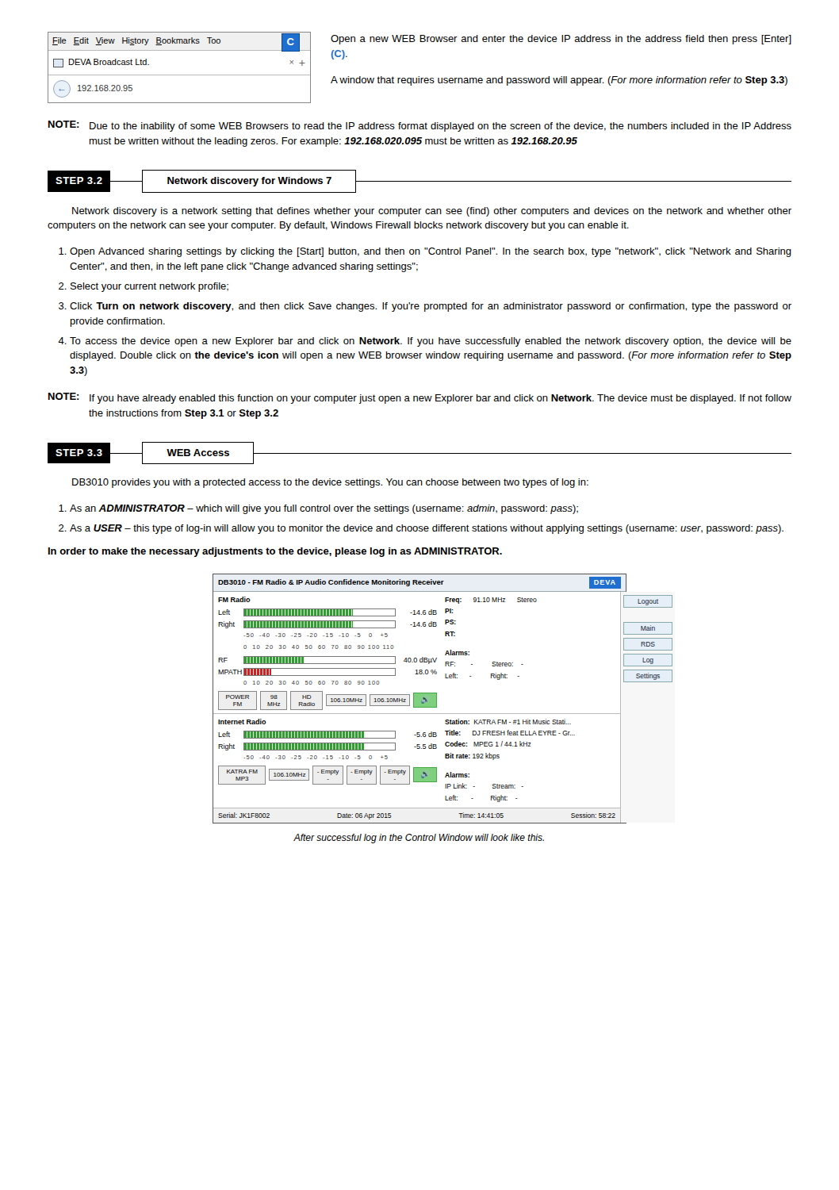File Edit View History Bookmarks Too C
DEVA Broadcast Ltd. × +
← 192.168.20.95
Open a new WEB Browser and enter the device IP address in the address field then press [Enter] (C).
A window that requires username and password will appear. (For more information refer to Step 3.3)
NOTE: Due to the inability of some WEB Browsers to read the IP address format displayed on the screen of the device, the numbers included in the IP Address must be written without the leading zeros. For example: 192.168.020.095 must be written as 192.168.20.95
STEP 3.2 Network discovery for Windows 7
Network discovery is a network setting that defines whether your computer can see (find) other computers and devices on the network and whether other computers on the network can see your computer. By default, Windows Firewall blocks network discovery but you can enable it.
Open Advanced sharing settings by clicking the [Start] button, and then on "Control Panel". In the search box, type "network", click "Network and Sharing Center", and then, in the left pane click "Change advanced sharing settings";
Select your current network profile;
Click Turn on network discovery, and then click Save changes. If you're prompted for an administrator password or confirmation, type the password or provide confirmation.
To access the device open a new Explorer bar and click on Network. If you have successfully enabled the network discovery option, the device will be displayed. Double click on the device's icon will open a new WEB browser window requiring username and password. (For more information refer to Step 3.3)
NOTE: If you have already enabled this function on your computer just open a new Explorer bar and click on Network. The device must be displayed. If not follow the instructions from Step 3.1 or Step 3.2
STEP 3.3 WEB Access
DB3010 provides you with a protected access to the device settings. You can choose between two types of log in:
As an ADMINISTRATOR – which will give you full control over the settings (username: admin, password: pass);
As a USER – this type of log-in will allow you to monitor the device and choose different stations without applying settings (username: user, password: pass).
In order to make the necessary adjustments to the device, please log in as ADMINISTRATOR.
DB3010 - FM Radio & IP Audio Confidence Monitoring Receiver DEVA
FM Radio
Left -14.6 dB
Right -14.6 dB
-50 -40 -30 -25 -20 -15 -10 -5 0 +5
0 10 20 30 40 50 60 70 80 90 100 110
RF 40.0 dBµV
MPATH 18.0 %
0 10 20 30 40 50 60 70 80 90 100
POWER FM 98 MHz HD Radio 106.10MHz 106.10MHz 🔊
Freq: 91.10 MHz Stereo
PI:
PS:
RT:
Alarms:
RF: - Stereo: -
Left: - Right: -
Internet Radio
Left -5.6 dB
Right -5.5 dB
-50 -40 -30 -25 -20 -15 -10 -5 0 +5
KATRA FM MP3 106.10MHz - Empty - - Empty - - Empty - 🔊
Station: KATRA FM - #1 Hit Music Stati...
Title: DJ FRESH feat ELLA EYRE - Gr...
Codec: MPEG 1 / 44.1 kHz
Bit rate: 192 kbps
Alarms:
IP Link: - Stream: -
Left: - Right: -
Serial: JK1F8002 Date: 06 Apr 2015 Time: 14:41:05 Session: 58:22
Logout
Main RDS Log Settings
After successful log in the Control Window will look like this.